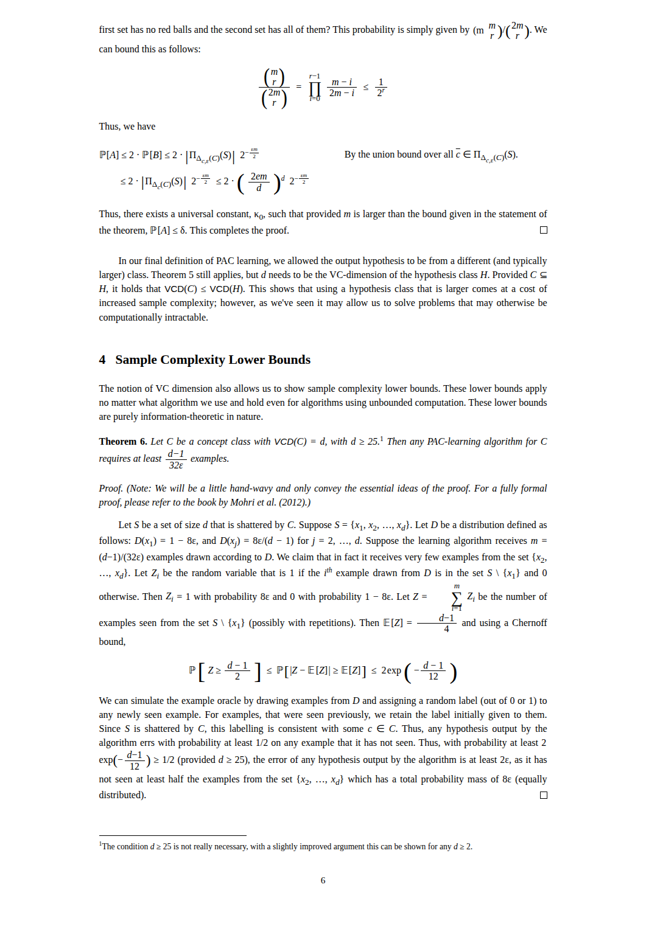first set has no red balls and the second set has all of them? This probability is simply given by (m  mr )/(2m r). We can bound this as follows:
(mr) (2m r) = r−1∏i=0 m − i 2m − i ≤ 12r
Thus, we have
| ℙ [ A ] ≤ 2 · ℙ [ B ] ≤ 2 · / Π Δ c ,ε ( C ) ( S ) / 2 − ε m 2 | By the union bound over all c ∈ Π Δ c ,ε ( C ) ( S ). |
| ≤ 2 · / Π Δ c ( C ) ( S ) / 2 − ε m 2 ≤ 2 · ( 2 em d ) d 2 − ε m 2 | |
Thus, there exists a universal constant, κ0, such that provided m is larger than the bound given in the statement of the theorem, ℙ [A] ≤ δ. This completes the proof.
In our final definition of PAC learning, we allowed the output hypothesis to be from a different (and typically larger) class. Theorem 5 still applies, but d needs to be the VC-dimension of the hypothesis class H. Provided C ⊆ H, it holds that VCD(C) ≤ VCD(H). This shows that using a hypothesis class that is larger comes at a cost of increased sample complexity; however, as we've seen it may allow us to solve problems that may otherwise be computationally intractable.
4 Sample Complexity Lower Bounds
The notion of VC dimension also allows us to show sample complexity lower bounds. These lower bounds apply no matter what algorithm we use and hold even for algorithms using unbounded computation. These lower bounds are purely information-theoretic in nature.
Theorem 6. Let C be a concept class with VCD(C) = d, with d ≥ 25.1 Then any PAC-learning algorithm for C requires at least d−132ε examples.
Proof. (Note: We will be a little hand-wavy and only convey the essential ideas of the proof. For a fully formal proof, please refer to the book by Mohri et al. (2012).)
Let S be a set of size d that is shattered by C. Suppose S = {x1, x2, …, xd}. Let D be a distribution defined as follows: D(x1) = 1 − 8ε, and D(xj) = 8ε/(d − 1) for j = 2, …, d. Suppose the learning algorithm receives m = (d−1)/(32ε) examples drawn according to D. We claim that in fact it receives very few examples from the set {x2, …, xd}. Let Zi be the random variable that is 1 if the ith example drawn from D is in the set S \ {x1} and 0 otherwise. Then Zi = 1 with probability 8ε and 0 with probability 1 − 8ε. Let Z = m∑i=1 Zi be the number of examples seen from the set S \ {x1} (possibly with repetitions). Then 𝔼 [Z] = d−14 and using a Chernoff bound,
ℙ [ Z ≥ d − 12 ] ≤ ℙ [ |Z − 𝔼 [Z] | ≥ 𝔼 [Z] ] ≤ 2 exp ( −d − 112 )
We can simulate the example oracle by drawing examples from D and assigning a random label (out of 0 or 1) to any newly seen example. For examples, that were seen previously, we retain the label initially given to them. Since S is shattered by C, this labelling is consistent with some c ∈ C. Thus, any hypothesis output by the algorithm errs with probability at least 1/2 on any example that it has not seen. Thus, with probability at least 2 exp(−d−112) ≥ 1/2 (provided d ≥ 25), the error of any hypothesis output by the algorithm is at least 2ε, as it has not seen at least half the examples from the set {x2, …, xd} which has a total probability mass of 8ε (equally distributed).
1The condition d ≥ 25 is not really necessary, with a slightly improved argument this can be shown for any d ≥ 2.
6